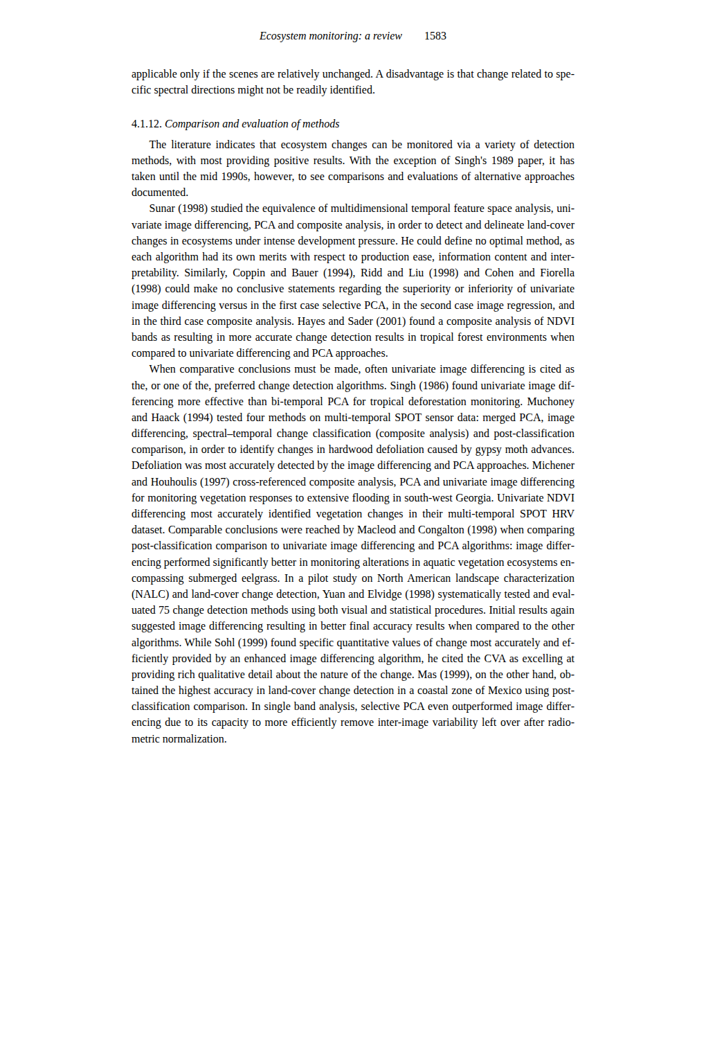Ecosystem monitoring: a review 1583
applicable only if the scenes are relatively unchanged. A disadvantage is that change related to specific spectral directions might not be readily identified.
4.1.12. Comparison and evaluation of methods
The literature indicates that ecosystem changes can be monitored via a variety of detection methods, with most providing positive results. With the exception of Singh's 1989 paper, it has taken until the mid 1990s, however, to see comparisons and evaluations of alternative approaches documented.
Sunar (1998) studied the equivalence of multidimensional temporal feature space analysis, univariate image differencing, PCA and composite analysis, in order to detect and delineate land-cover changes in ecosystems under intense development pressure. He could define no optimal method, as each algorithm had its own merits with respect to production ease, information content and interpretability. Similarly, Coppin and Bauer (1994), Ridd and Liu (1998) and Cohen and Fiorella (1998) could make no conclusive statements regarding the superiority or inferiority of univariate image differencing versus in the first case selective PCA, in the second case image regression, and in the third case composite analysis. Hayes and Sader (2001) found a composite analysis of NDVI bands as resulting in more accurate change detection results in tropical forest environments when compared to univariate differencing and PCA approaches.
When comparative conclusions must be made, often univariate image differencing is cited as the, or one of the, preferred change detection algorithms. Singh (1986) found univariate image differencing more effective than bi-temporal PCA for tropical deforestation monitoring. Muchoney and Haack (1994) tested four methods on multi-temporal SPOT sensor data: merged PCA, image differencing, spectral–temporal change classification (composite analysis) and post-classification comparison, in order to identify changes in hardwood defoliation caused by gypsy moth advances. Defoliation was most accurately detected by the image differencing and PCA approaches. Michener and Houhoulis (1997) cross-referenced composite analysis, PCA and univariate image differencing for monitoring vegetation responses to extensive flooding in south-west Georgia. Univariate NDVI differencing most accurately identified vegetation changes in their multi-temporal SPOT HRV dataset. Comparable conclusions were reached by Macleod and Congalton (1998) when comparing post-classification comparison to univariate image differencing and PCA algorithms: image differencing performed significantly better in monitoring alterations in aquatic vegetation ecosystems encompassing submerged eelgrass. In a pilot study on North American landscape characterization (NALC) and land-cover change detection, Yuan and Elvidge (1998) systematically tested and evaluated 75 change detection methods using both visual and statistical procedures. Initial results again suggested image differencing resulting in better final accuracy results when compared to the other algorithms. While Sohl (1999) found specific quantitative values of change most accurately and efficiently provided by an enhanced image differencing algorithm, he cited the CVA as excelling at providing rich qualitative detail about the nature of the change. Mas (1999), on the other hand, obtained the highest accuracy in land-cover change detection in a coastal zone of Mexico using post-classification comparison. In single band analysis, selective PCA even outperformed image differencing due to its capacity to more efficiently remove inter-image variability left over after radiometric normalization.